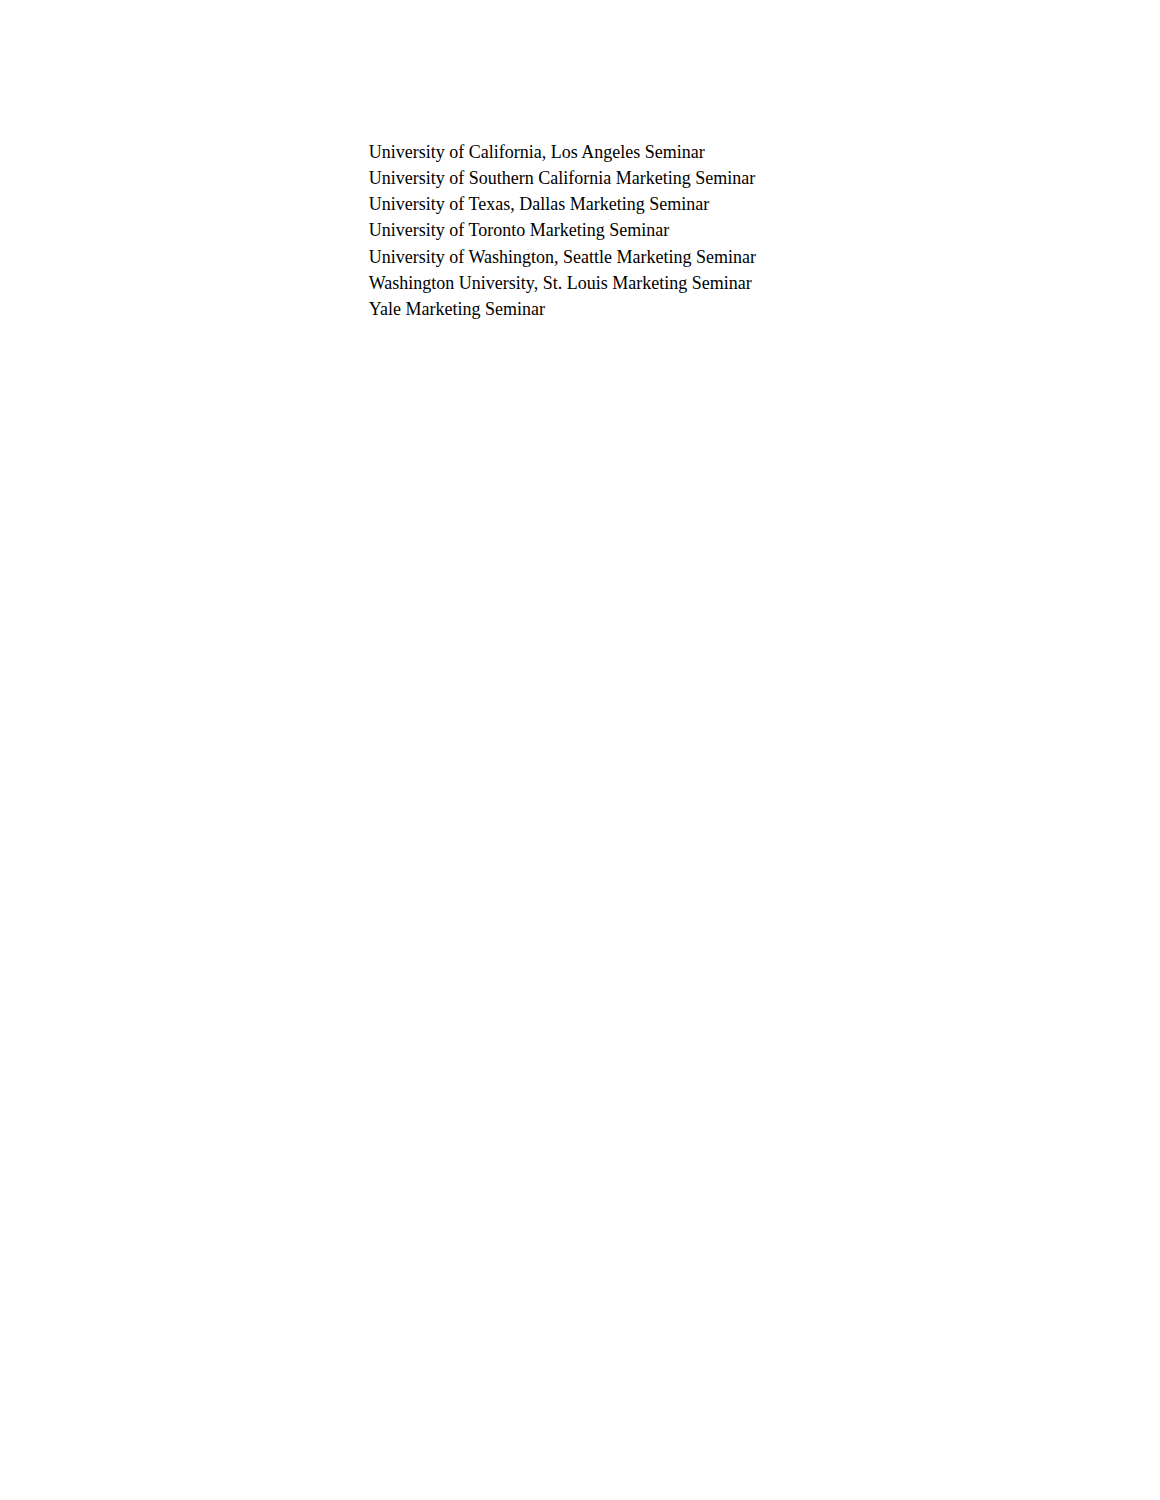University of California, Los Angeles Seminar
University of Southern California Marketing Seminar
University of Texas, Dallas Marketing Seminar
University of Toronto Marketing Seminar
University of Washington, Seattle Marketing Seminar
Washington University, St. Louis Marketing Seminar
Yale Marketing Seminar